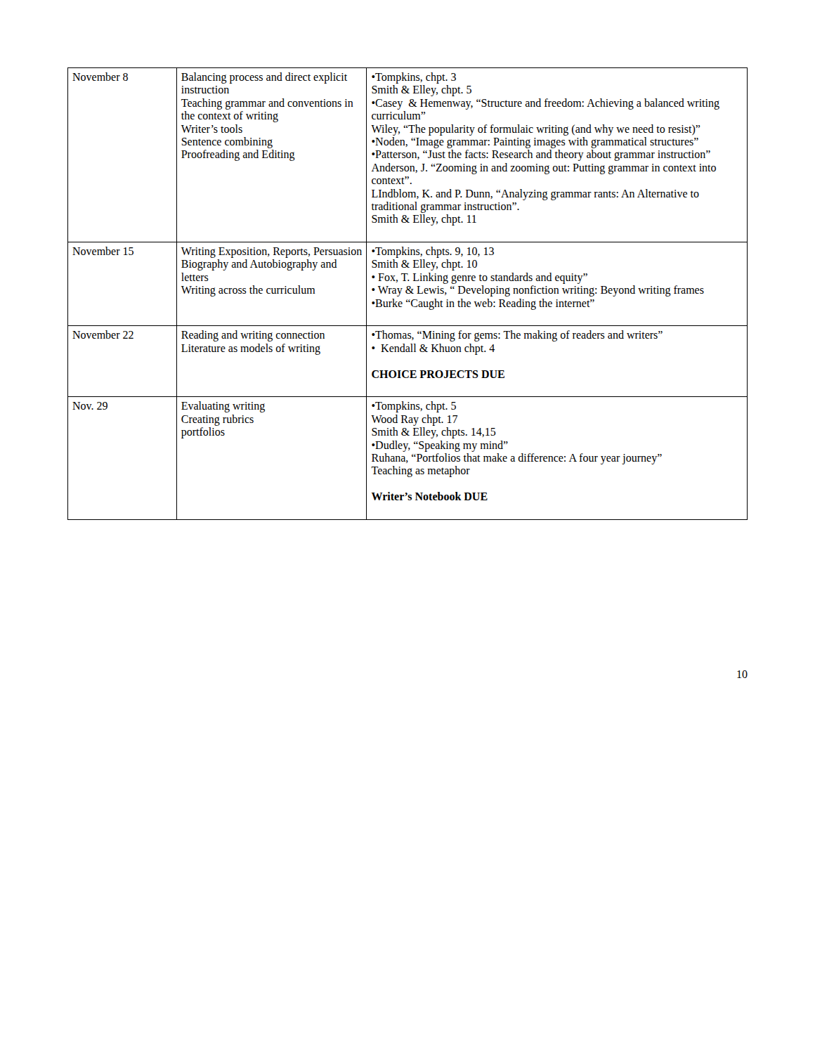| November 8 | Balancing process and direct explicit instruction Teaching grammar and conventions in the context of writing Writer’s tools Sentence combining Proofreading and Editing | •Tompkins, chpt. 3 Smith & Elley, chpt. 5 •Casey & Hemenway, “Structure and freedom: Achieving a balanced writing curriculum” Wiley, “The popularity of formulaic writing (and why we need to resist)” •Noden, “Image grammar: Painting images with grammatical structures” •Patterson, “Just the facts: Research and theory about grammar instruction” Anderson, J. “Zooming in and zooming out: Putting grammar in context into context”. LIndblom, K. and P. Dunn, “Analyzing grammar rants: An Alternative to traditional grammar instruction”. Smith & Elley, chpt. 11 |
| November 15 | Writing Exposition, Reports, Persuasion Biography and Autobiography and letters Writing across the curriculum | •Tompkins, chpts. 9, 10, 13 Smith & Elley, chpt. 10 • Fox, T. Linking genre to standards and equity” • Wray & Lewis, “ Developing nonfiction writing: Beyond writing frames •Burke “Caught in the web: Reading the internet” |
| November 22 | Reading and writing connection Literature as models of writing | •Thomas, “Mining for gems: The making of readers and writers” • Kendall & Khuon chpt. 4 CHOICE PROJECTS DUE |
| Nov. 29 | Evaluating writing Creating rubrics portfolios | •Tompkins, chpt. 5 Wood Ray chpt. 17 Smith & Elley, chpts. 14,15 •Dudley, “Speaking my mind” Ruhana, “Portfolios that make a difference: A four year journey” Teaching as metaphor Writer’s Notebook DUE |
10